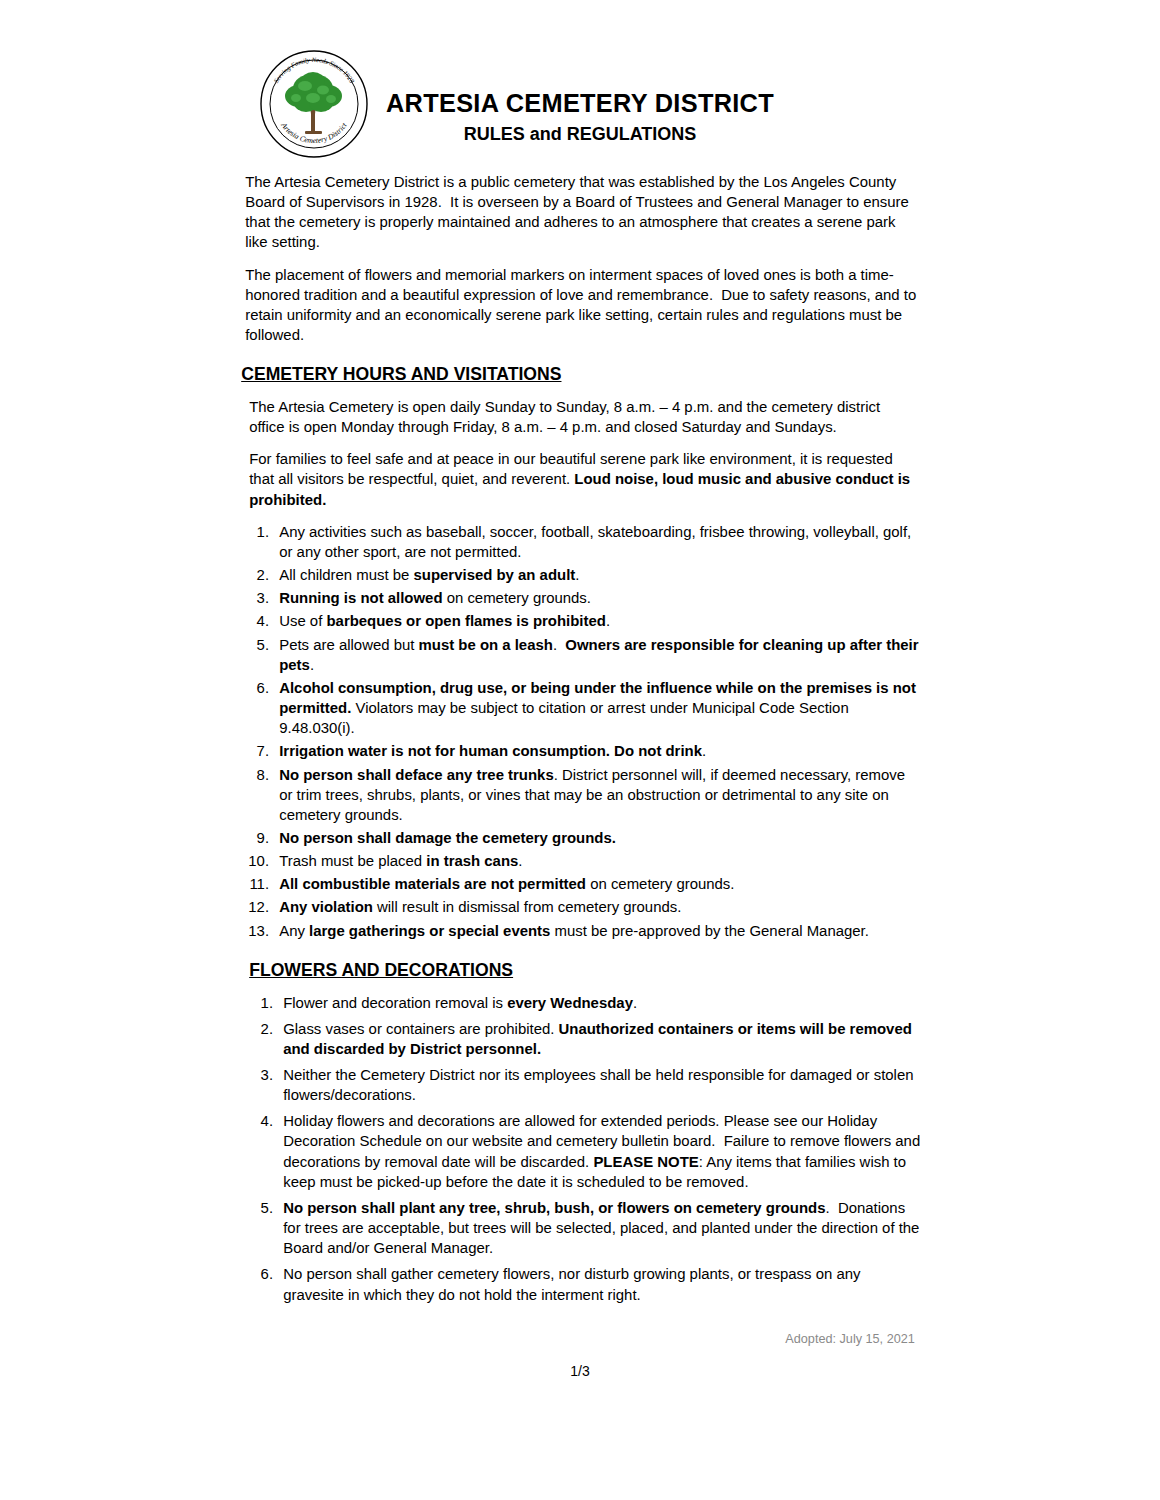Artesia Cemetery District seal Serving Family Needs Since 1928 Artesia Cemetery District
ARTESIA CEMETERY DISTRICT
RULES and REGULATIONS
The Artesia Cemetery District is a public cemetery that was established by the Los Angeles County Board of Supervisors in 1928. It is overseen by a Board of Trustees and General Manager to ensure that the cemetery is properly maintained and adheres to an atmosphere that creates a serene park like setting.
The placement of flowers and memorial markers on interment spaces of loved ones is both a time-honored tradition and a beautiful expression of love and remembrance. Due to safety reasons, and to retain uniformity and an economically serene park like setting, certain rules and regulations must be followed.
CEMETERY HOURS AND VISITATIONS
The Artesia Cemetery is open daily Sunday to Sunday, 8 a.m. – 4 p.m. and the cemetery district office is open Monday through Friday, 8 a.m. – 4 p.m. and closed Saturday and Sundays.
For families to feel safe and at peace in our beautiful serene park like environment, it is requested that all visitors be respectful, quiet, and reverent. Loud noise, loud music and abusive conduct is prohibited.
Any activities such as baseball, soccer, football, skateboarding, frisbee throwing, volleyball, golf, or any other sport, are not permitted.
All children must be supervised by an adult.
Running is not allowed on cemetery grounds.
Use of barbeques or open flames is prohibited.
Pets are allowed but must be on a leash. Owners are responsible for cleaning up after their pets.
Alcohol consumption, drug use, or being under the influence while on the premises is not permitted. Violators may be subject to citation or arrest under Municipal Code Section 9.48.030(i).
Irrigation water is not for human consumption. Do not drink.
No person shall deface any tree trunks. District personnel will, if deemed necessary, remove or trim trees, shrubs, plants, or vines that may be an obstruction or detrimental to any site on cemetery grounds.
No person shall damage the cemetery grounds.
Trash must be placed in trash cans.
All combustible materials are not permitted on cemetery grounds.
Any violation will result in dismissal from cemetery grounds.
Any large gatherings or special events must be pre-approved by the General Manager.
FLOWERS AND DECORATIONS
Flower and decoration removal is every Wednesday.
Glass vases or containers are prohibited. Unauthorized containers or items will be removed and discarded by District personnel.
Neither the Cemetery District nor its employees shall be held responsible for damaged or stolen flowers/decorations.
Holiday flowers and decorations are allowed for extended periods. Please see our Holiday Decoration Schedule on our website and cemetery bulletin board. Failure to remove flowers and decorations by removal date will be discarded. PLEASE NOTE: Any items that families wish to keep must be picked-up before the date it is scheduled to be removed.
No person shall plant any tree, shrub, bush, or flowers on cemetery grounds. Donations for trees are acceptable, but trees will be selected, placed, and planted under the direction of the Board and/or General Manager.
No person shall gather cemetery flowers, nor disturb growing plants, or trespass on any gravesite in which they do not hold the interment right.
Adopted: July 15, 2021
1/3